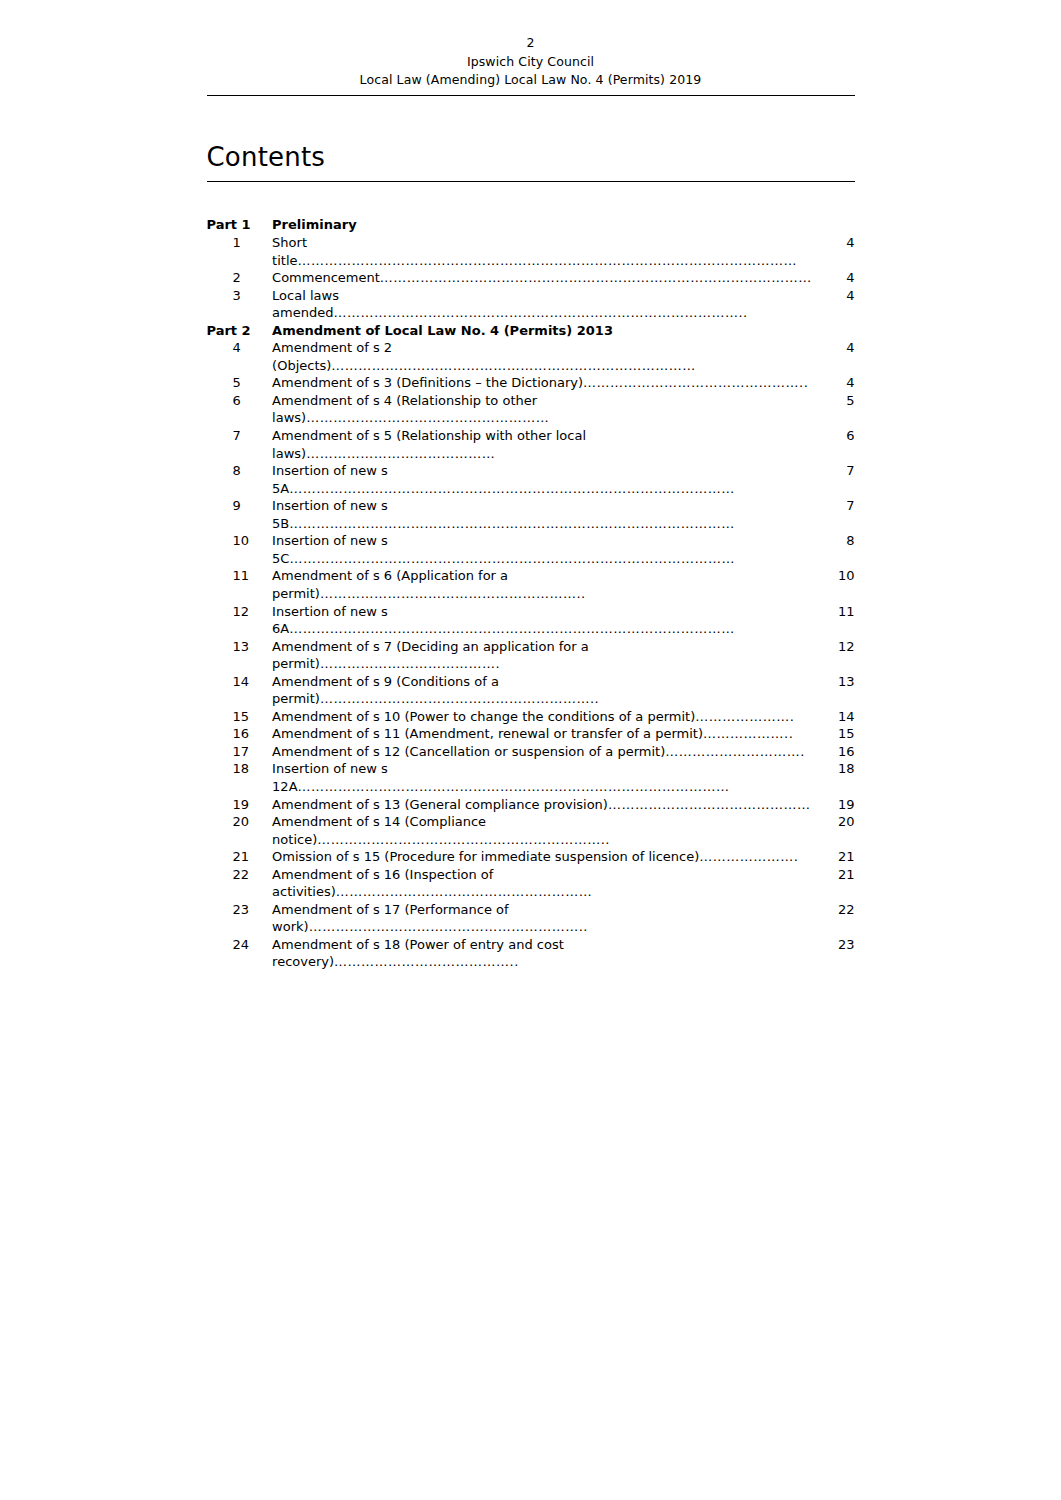2
Ipswich City Council
Local Law (Amending) Local Law No. 4 (Permits) 2019
Contents
| Part 1 | Preliminary |
| 1 | Short title ………………………………………………………………………………………………… | 4 |
| 2 | Commencement …………………………………………………………………………………… | 4 |
| 3 | Local laws amended ……………………………………………………………………………….. | 4 |
| Part 2 | Amendment of Local Law No. 4 (Permits) 2013 |
| 4 | Amendment of s 2 (Objects) ……………………………………………………………………… | 4 |
| 5 | Amendment of s 3 (Definitions – the Dictionary) ………………………………………….. | 4 |
| 6 | Amendment of s 4 (Relationship to other laws) ……………………………………………… | 5 |
| 7 | Amendment of s 5 (Relationship with other local laws) …………………………………… | 6 |
| 8 | Insertion of new s 5A ……………………………………………………………………………………… | 7 |
| 9 | Insertion of new s 5B ……………………………………………………………………………………… | 7 |
| 10 | Insertion of new s 5C ……………………………………………………………………………………… | 8 |
| 11 | Amendment of s 6 (Application for a permit) ………………………………………………….. | 10 |
| 12 | Insertion of new s 6A ……………………………………………………………………………………… | 11 |
| 13 | Amendment of s 7 (Deciding an application for a permit) …………………………………. | 12 |
| 14 | Amendment of s 9 (Conditions of a permit) …………………………………………………….. | 13 |
| 15 | Amendment of s 10 (Power to change the conditions of a permit) …………………. | 14 |
| 16 | Amendment of s 11 (Amendment, renewal or transfer of a permit) ……………….. | 15 |
| 17 | Amendment of s 12 (Cancellation or suspension of a permit) …………………………. | 16 |
| 18 | Insertion of new s 12A …………………………………………………………………………………… | 18 |
| 19 | Amendment of s 13 (General compliance provision) ……………………………………… | 19 |
| 20 | Amendment of s 14 (Compliance notice) ……………………………………………………….. | 20 |
| 21 | Omission of s 15 (Procedure for immediate suspension of licence) …………………. | 21 |
| 22 | Amendment of s 16 (Inspection of activities) ………………………………………………… | 21 |
| 23 | Amendment of s 17 (Performance of work) …………………………………………………….. | 22 |
| 24 | Amendment of s 18 (Power of entry and cost recovery) ………………………………….. | 23 |